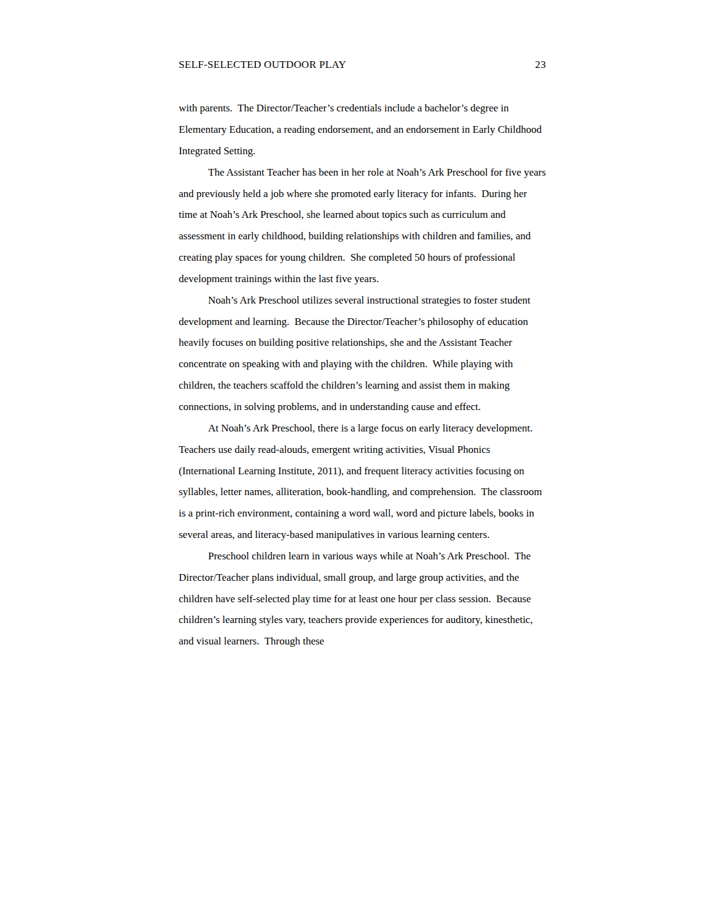Self-Selected Outdoor Play 23
with parents. The Director/Teacher’s credentials include a bachelor’s degree in Elementary Education, a reading endorsement, and an endorsement in Early Childhood Integrated Setting.
The Assistant Teacher has been in her role at Noah’s Ark Preschool for five years and previously held a job where she promoted early literacy for infants. During her time at Noah’s Ark Preschool, she learned about topics such as curriculum and assessment in early childhood, building relationships with children and families, and creating play spaces for young children. She completed 50 hours of professional development trainings within the last five years.
Noah’s Ark Preschool utilizes several instructional strategies to foster student development and learning. Because the Director/Teacher’s philosophy of education heavily focuses on building positive relationships, she and the Assistant Teacher concentrate on speaking with and playing with the children. While playing with children, the teachers scaffold the children’s learning and assist them in making connections, in solving problems, and in understanding cause and effect.
At Noah’s Ark Preschool, there is a large focus on early literacy development. Teachers use daily read-alouds, emergent writing activities, Visual Phonics (International Learning Institute, 2011), and frequent literacy activities focusing on syllables, letter names, alliteration, book-handling, and comprehension. The classroom is a print-rich environment, containing a word wall, word and picture labels, books in several areas, and literacy-based manipulatives in various learning centers.
Preschool children learn in various ways while at Noah’s Ark Preschool. The Director/Teacher plans individual, small group, and large group activities, and the children have self-selected play time for at least one hour per class session. Because children’s learning styles vary, teachers provide experiences for auditory, kinesthetic, and visual learners. Through these